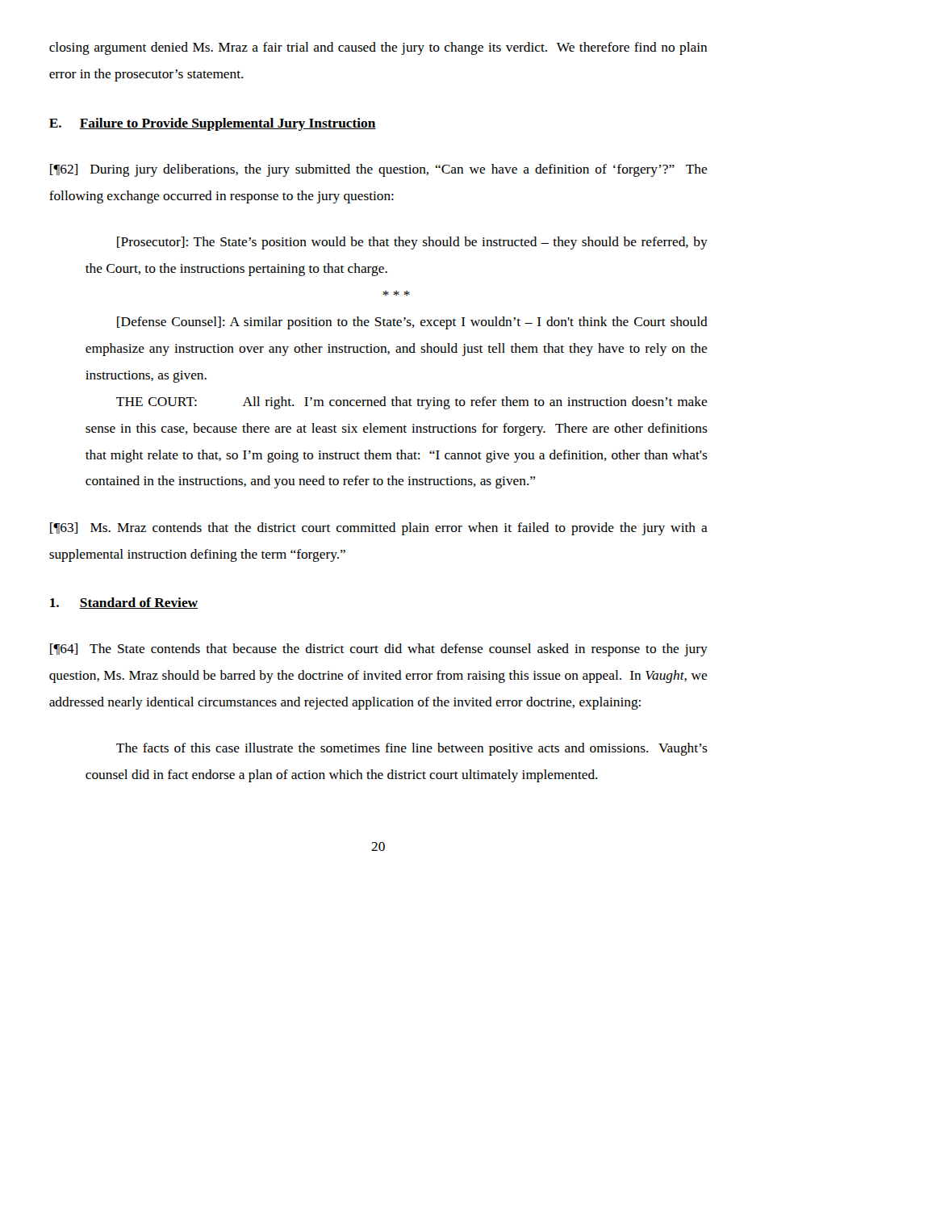closing argument denied Ms. Mraz a fair trial and caused the jury to change its verdict. We therefore find no plain error in the prosecutor’s statement.
E. Failure to Provide Supplemental Jury Instruction
[¶62] During jury deliberations, the jury submitted the question, “Can we have a definition of ‘forgery’?” The following exchange occurred in response to the jury question:
[Prosecutor]: The State’s position would be that they should be instructed – they should be referred, by the Court, to the instructions pertaining to that charge.
* * *
[Defense Counsel]: A similar position to the State’s, except I wouldn’t – I don't think the Court should emphasize any instruction over any other instruction, and should just tell them that they have to rely on the instructions, as given.
THE COURT: All right. I’m concerned that trying to refer them to an instruction doesn’t make sense in this case, because there are at least six element instructions for forgery. There are other definitions that might relate to that, so I’m going to instruct them that: “I cannot give you a definition, other than what's contained in the instructions, and you need to refer to the instructions, as given.”
[¶63] Ms. Mraz contends that the district court committed plain error when it failed to provide the jury with a supplemental instruction defining the term “forgery.”
1. Standard of Review
[¶64] The State contends that because the district court did what defense counsel asked in response to the jury question, Ms. Mraz should be barred by the doctrine of invited error from raising this issue on appeal. In Vaught, we addressed nearly identical circumstances and rejected application of the invited error doctrine, explaining:
The facts of this case illustrate the sometimes fine line between positive acts and omissions. Vaught’s counsel did in fact endorse a plan of action which the district court ultimately implemented.
20